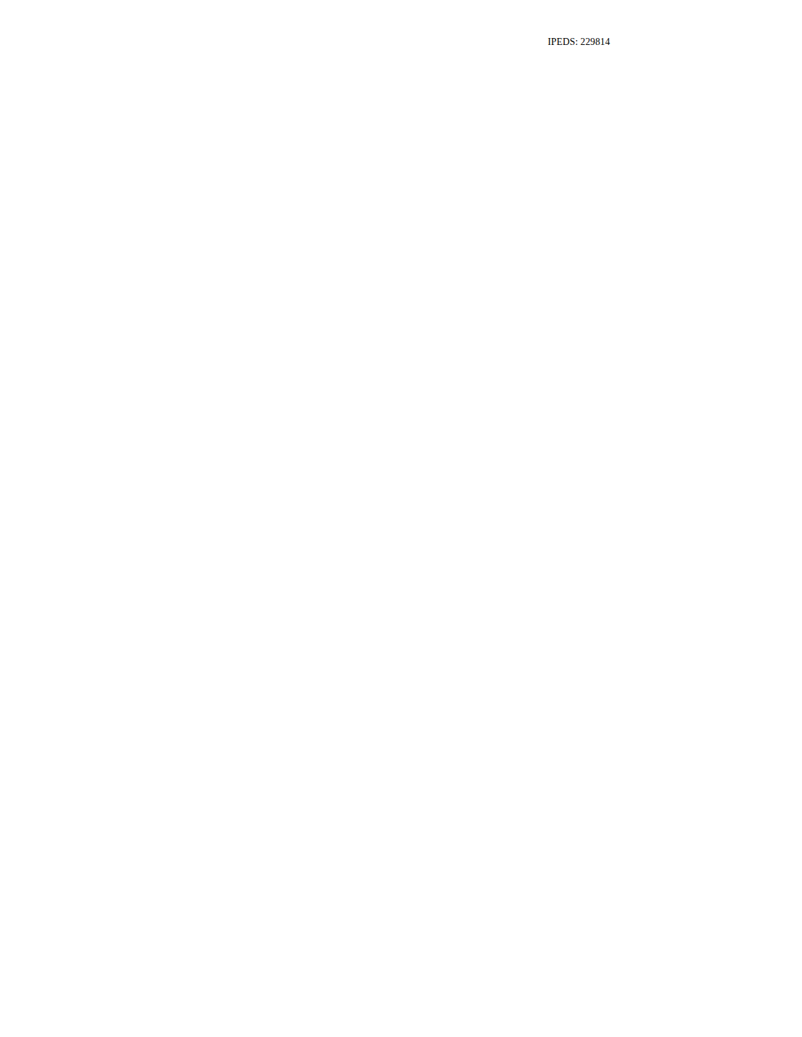IPEDS: 229814